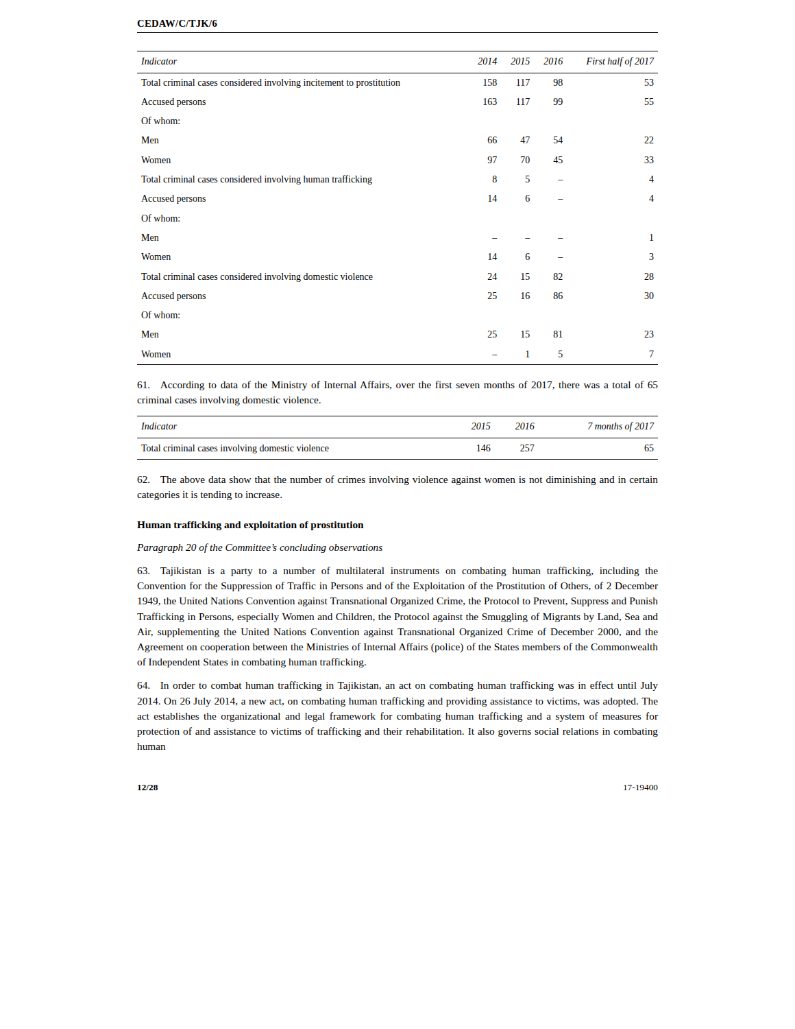CEDAW/C/TJK/6
| Indicator | 2014 | 2015 | 2016 | First half of 2017 |
| --- | --- | --- | --- | --- |
| Total criminal cases considered involving incitement to prostitution | 158 | 117 | 98 | 53 |
| Accused persons | 163 | 117 | 99 | 55 |
| Of whom: | | | | |
| Men | 66 | 47 | 54 | 22 |
| Women | 97 | 70 | 45 | 33 |
| Total criminal cases considered involving human trafficking | 8 | 5 | – | 4 |
| Accused persons | 14 | 6 | – | 4 |
| Of whom: | | | | |
| Men | – | – | – | 1 |
| Women | 14 | 6 | – | 3 |
| Total criminal cases considered involving domestic violence | 24 | 15 | 82 | 28 |
| Accused persons | 25 | 16 | 86 | 30 |
| Of whom: | | | | |
| Men | 25 | 15 | 81 | 23 |
| Women | – | 1 | 5 | 7 |
61. According to data of the Ministry of Internal Affairs, over the first seven months of 2017, there was a total of 65 criminal cases involving domestic violence.
| Indicator | 2015 | 2016 | 7 months of 2017 |
| --- | --- | --- | --- |
| Total criminal cases involving domestic violence | 146 | 257 | 65 |
62. The above data show that the number of crimes involving violence against women is not diminishing and in certain categories it is tending to increase.
Human trafficking and exploitation of prostitution
Paragraph 20 of the Committee’s concluding observations
63. Tajikistan is a party to a number of multilateral instruments on combating human trafficking, including the Convention for the Suppression of Traffic in Persons and of the Exploitation of the Prostitution of Others, of 2 December 1949, the United Nations Convention against Transnational Organized Crime, the Protocol to Prevent, Suppress and Punish Trafficking in Persons, especially Women and Children, the Protocol against the Smuggling of Migrants by Land, Sea and Air, supplementing the United Nations Convention against Transnational Organized Crime of December 2000, and the Agreement on cooperation between the Ministries of Internal Affairs (police) of the States members of the Commonwealth of Independent States in combating human trafficking.
64. In order to combat human trafficking in Tajikistan, an act on combating human trafficking was in effect until July 2014. On 26 July 2014, a new act, on combating human trafficking and providing assistance to victims, was adopted. The act establishes the organizational and legal framework for combating human trafficking and a system of measures for protection of and assistance to victims of trafficking and their rehabilitation. It also governs social relations in combating human
12/28 17-19400